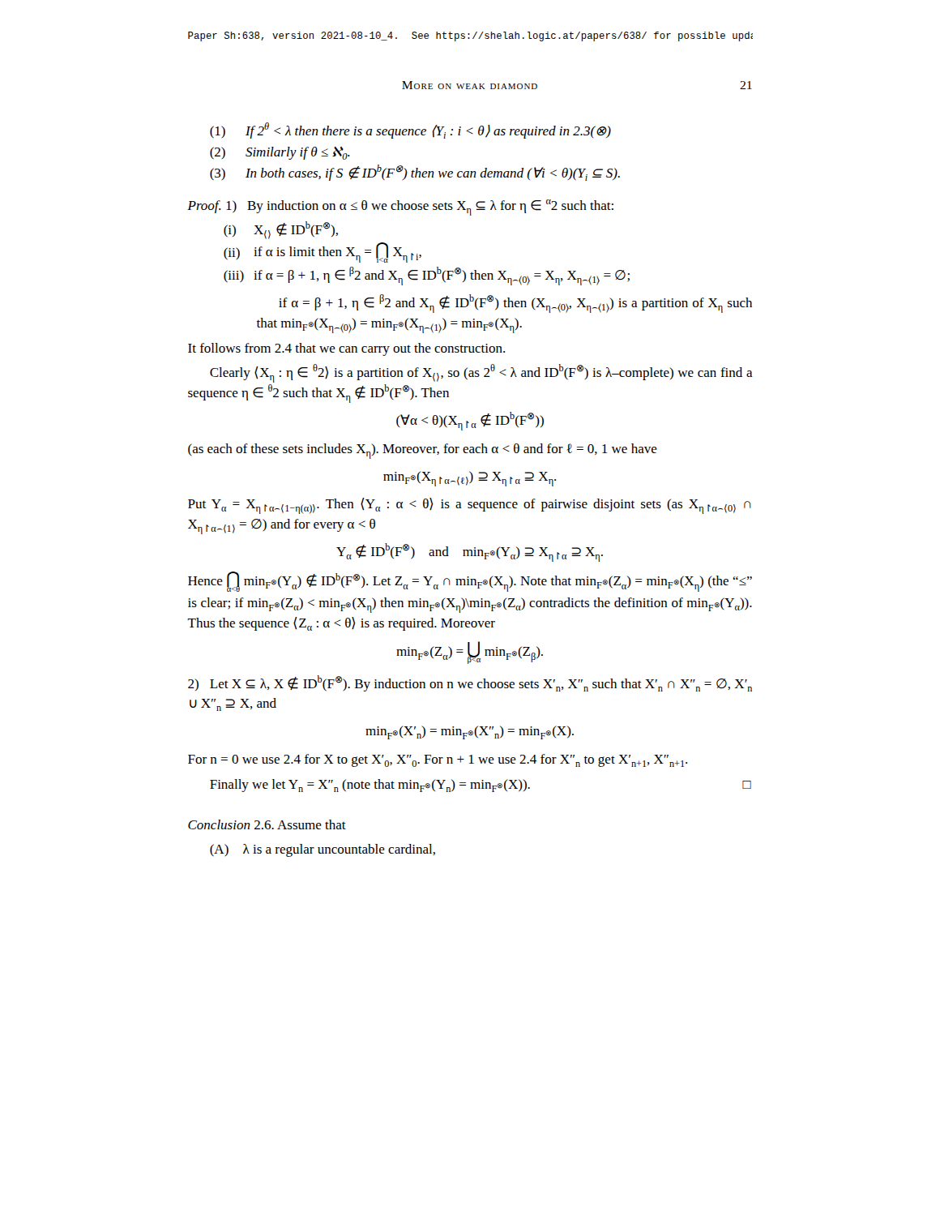Paper Sh:638, version 2021-08-10_4. See https://shelah.logic.at/papers/638/ for possible updates.
More on weak diamond 21
(1) If 2θ < λ then there is a sequence ⟨Yi : i < θ⟩ as required in 2.3(⊗)
(2) Similarly if θ ≤ ℵ0.
(3) In both cases, if S ∉ IDb(F⊗) then we can demand (∀i < θ)(Yi ⊆ S).
Proof. 1) By induction on α ≤ θ we choose sets Xη ⊆ λ for η ∈ α2 such that:
(i) X⟨⟩ ∉ IDb(F⊗),
(ii) if α is limit then Xη = ⋂i<α Xη↾i,
(iii) if α = β + 1, η ∈ β2 and Xη ∈ IDb(F⊗) then Xη⌢⟨0⟩ = Xη, Xη⌢⟨1⟩ = ∅;
if α = β + 1, η ∈ β2 and Xη ∉ IDb(F⊗) then (Xη⌢⟨0⟩, Xη⌢⟨1⟩) is a partition of Xη such that minF⊗(Xη⌢⟨0⟩) = minF⊗(Xη⌢⟨1⟩) = minF⊗(Xη).
It follows from 2.4 that we can carry out the construction.
Clearly ⟨Xη : η ∈ θ2⟩ is a partition of X⟨⟩, so (as 2θ < λ and IDb(F⊗) is λ–complete) we can find a sequence η ∈ θ2 such that Xη ∉ IDb(F⊗). Then
(∀α < θ)(Xη↾α ∉ IDb(F⊗))
(as each of these sets includes Xη). Moreover, for each α < θ and for ℓ = 0, 1 we have
minF⊗(Xη↾α⌢⟨ℓ⟩) ⊇ Xη↾α ⊇ Xη.
Put Yα = Xη↾α⌢⟨1−η(α)⟩. Then ⟨Yα : α < θ⟩ is a sequence of pairwise disjoint sets (as Xη↾α⌢⟨0⟩ ∩ Xη↾α⌢⟨1⟩ = ∅) and for every α < θ
Yα ∉ IDb(F⊗) and minF⊗(Yα) ⊇ Xη↾α ⊇ Xη.
Hence ⋂α<θ minF⊗(Yα) ∉ IDb(F⊗). Let Zα = Yα ∩ minF⊗(Xη). Note that minF⊗(Zα) = minF⊗(Xη) (the “≤” is clear; if minF⊗(Zα) < minF⊗(Xη) then minF⊗(Xη)\minF⊗(Zα) contradicts the definition of minF⊗(Yα)). Thus the sequence ⟨Zα : α < θ⟩ is as required. Moreover
minF⊗(Zα) = ⋃β<α minF⊗(Zβ).
2) Let X ⊆ λ, X ∉ IDb(F⊗). By induction on n we choose sets X′n, X″n such that X′n ∩ X″n = ∅, X′n ∪ X″n ⊇ X, and
minF⊗(X′n) = minF⊗(X″n) = minF⊗(X).
For n = 0 we use 2.4 for X to get X′0, X″0. For n + 1 we use 2.4 for X″n to get X′n+1, X″n+1.
Finally we let Yn = X″n (note that minF⊗(Yn) = minF⊗(X)). □
Conclusion 2.6. Assume that
(A) λ is a regular uncountable cardinal,